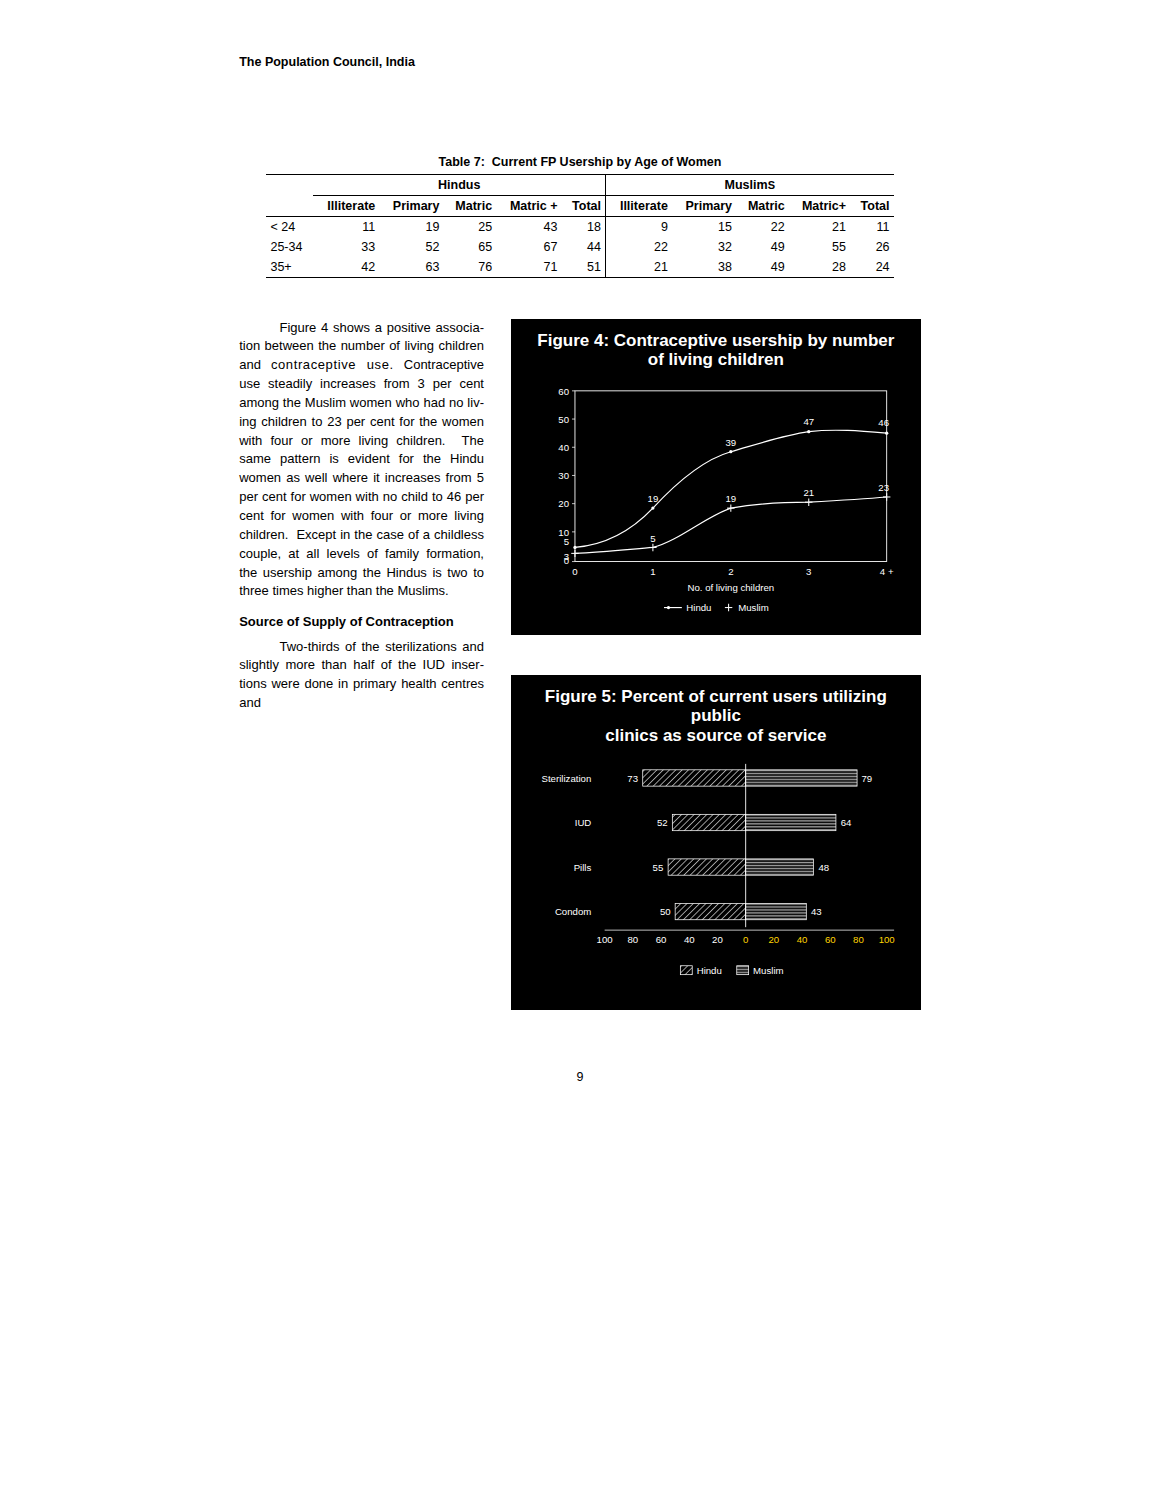The Population Council, India
Table 7: Current FP Usership by Age of Women
| | Hindus | Muslim S |
| --- | --- | --- |
| | Illiterate | Primary | Matric | Matric + | Total | Illiterate | Primary | Matric | Matric+ | Total |
| < 24 | 11 | 19 | 25 | 43 | 18 | 9 | 15 | 22 | 21 | 11 |
| 25-34 | 33 | 52 | 65 | 67 | 44 | 22 | 32 | 49 | 55 | 26 |
| 35+ | 42 | 63 | 76 | 71 | 51 | 21 | 38 | 49 | 28 | 24 |
Figure 4 shows a positive association between the number of living children and contraceptive use. Contraceptive use steadily increases from 3 per cent among the Muslim women who had no living children to 23 per cent for the women with four or more living children. The same pattern is evident for the Hindu women as well where it increases from 5 per cent for women with no child to 46 per cent for women with four or more living children. Except in the case of a childless couple, at all levels of family formation, the usership among the Hindus is two to three times higher than the Muslims.
Source of Supply of Contraception
Two-thirds of the sterilizations and slightly more than half of the IUD insertions were done in primary health centres and
Figure 4: Contraceptive usership by number
of living children
60 50 40 30 20 10 0 0 1 2 3 4 + No. of living children 5 19 39 47 46 3 5 19 21 23 Hindu Muslim
Figure 5: Percent of current users utilizing public
clinics as source of service
Sterilization IUD Pills Condom 73 79 52 64 55 48 50 43 100 80 60 40 20 0 20 40 60 80 100 Hindu Muslim
9